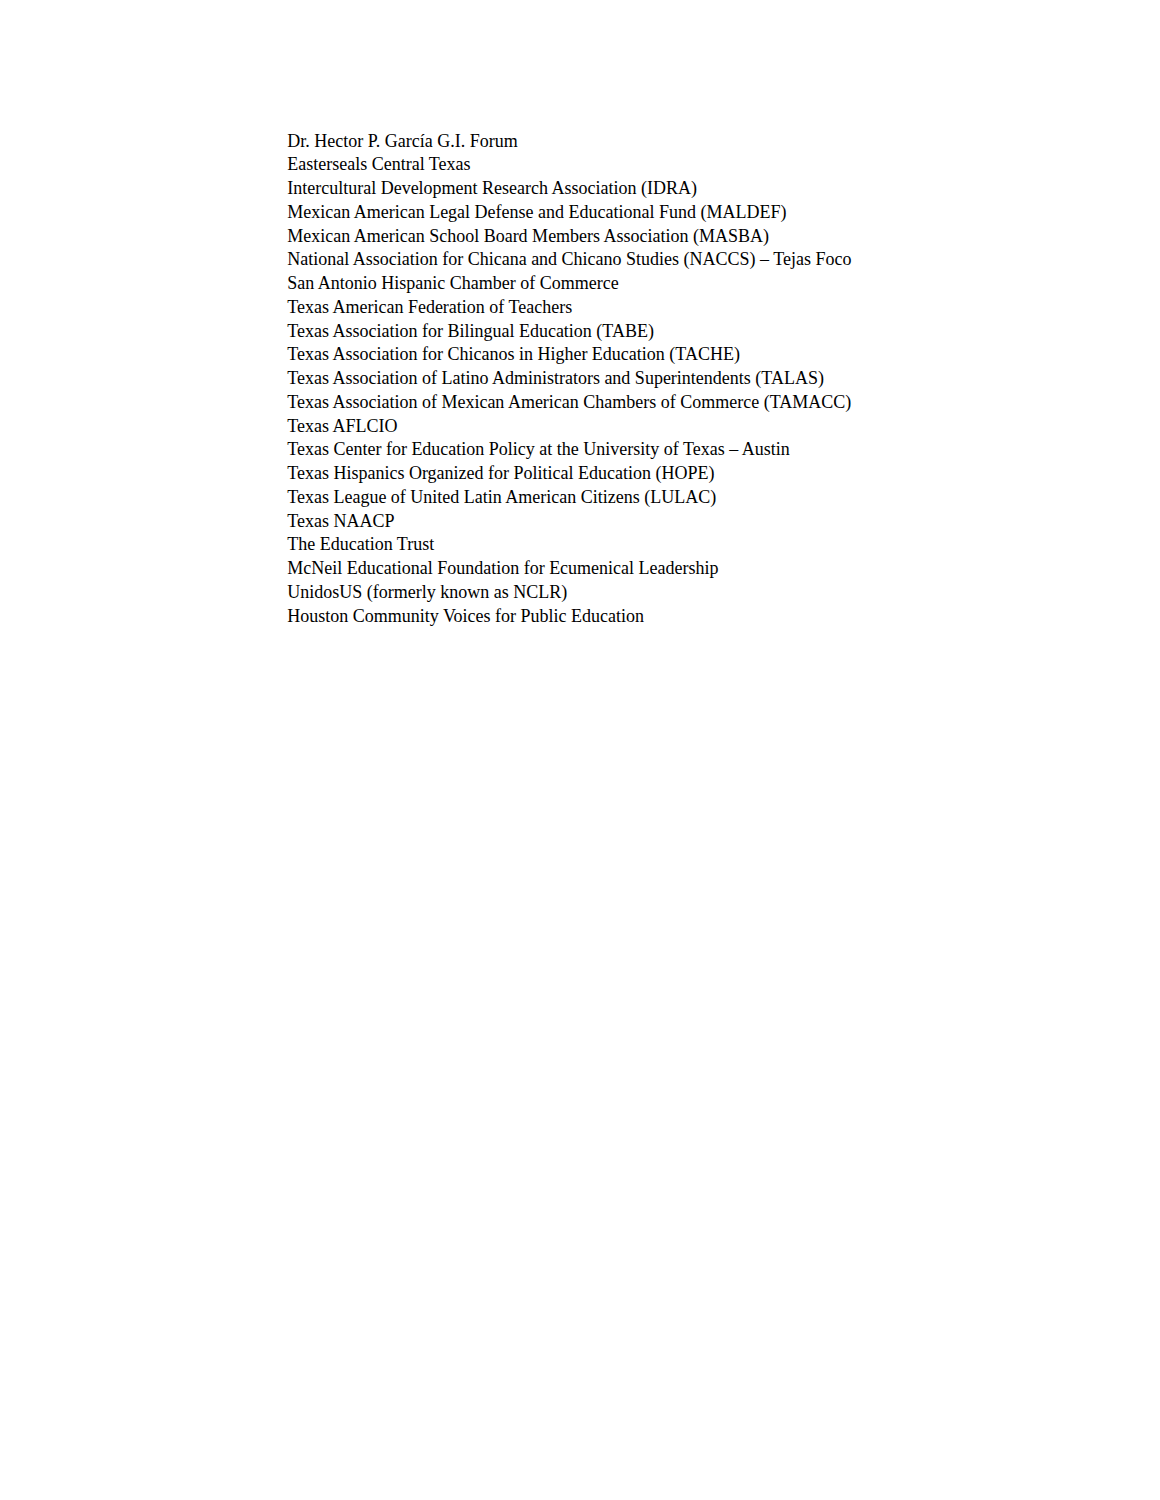Dr. Hector P. García G.I. Forum
Easterseals Central Texas
Intercultural Development Research Association (IDRA)
Mexican American Legal Defense and Educational Fund (MALDEF)
Mexican American School Board Members Association (MASBA)
National Association for Chicana and Chicano Studies (NACCS) – Tejas Foco
San Antonio Hispanic Chamber of Commerce
Texas American Federation of Teachers
Texas Association for Bilingual Education (TABE)
Texas Association for Chicanos in Higher Education (TACHE)
Texas Association of Latino Administrators and Superintendents (TALAS)
Texas Association of Mexican American Chambers of Commerce (TAMACC)
Texas AFLCIO
Texas Center for Education Policy at the University of Texas – Austin
Texas Hispanics Organized for Political Education (HOPE)
Texas League of United Latin American Citizens (LULAC)
Texas NAACP
The Education Trust
McNeil Educational Foundation for Ecumenical Leadership
UnidosUS (formerly known as NCLR)
Houston Community Voices for Public Education